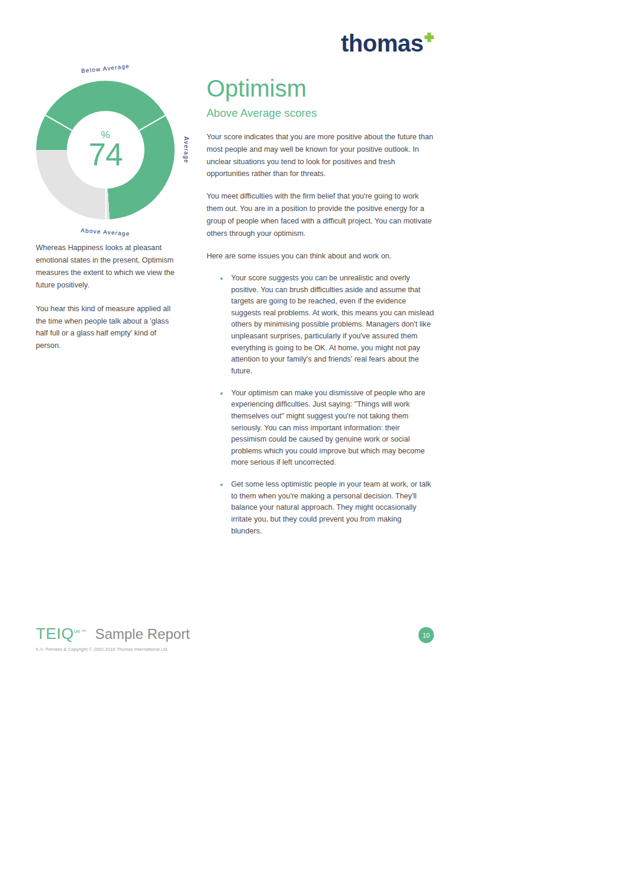thomas
% 74
Below Average Average Above Average
Whereas Happiness looks at pleasant emotional states in the present, Optimism measures the extent to which we view the future positively.
You hear this kind of measure applied all the time when people talk about a 'glass half full or a glass half empty' kind of person.
Optimism
Above Average scores
Your score indicates that you are more positive about the future than most people and may well be known for your positive outlook. In unclear situations you tend to look for positives and fresh opportunities rather than for threats.
You meet difficulties with the firm belief that you're going to work them out. You are in a position to provide the positive energy for a group of people when faced with a difficult project. You can motivate others through your optimism.
Here are some issues you can think about and work on.
Your score suggests you can be unrealistic and overly positive. You can brush difficulties aside and assume that targets are going to be reached, even if the evidence suggests real problems. At work, this means you can mislead others by minimising possible problems. Managers don't like unpleasant surprises, particularly if you've assured them everything is going to be OK. At home, you might not pay attention to your family's and friends' real fears about the future.
Your optimism can make you dismissive of people who are experiencing difficulties. Just saying: "Things will work themselves out" might suggest you're not taking them seriously. You can miss important information: their pessimism could be caused by genuine work or social problems which you could improve but which may become more serious if left uncorrected.
Get some less optimistic people in your team at work, or talk to them when you're making a personal decision. They'll balance your natural approach. They might occasionally irritate you, but they could prevent you from making blunders.
TEIQue™ Sample Report
10
K.V. Petrides & Copyright © 2002-2018 Thomas International Ltd